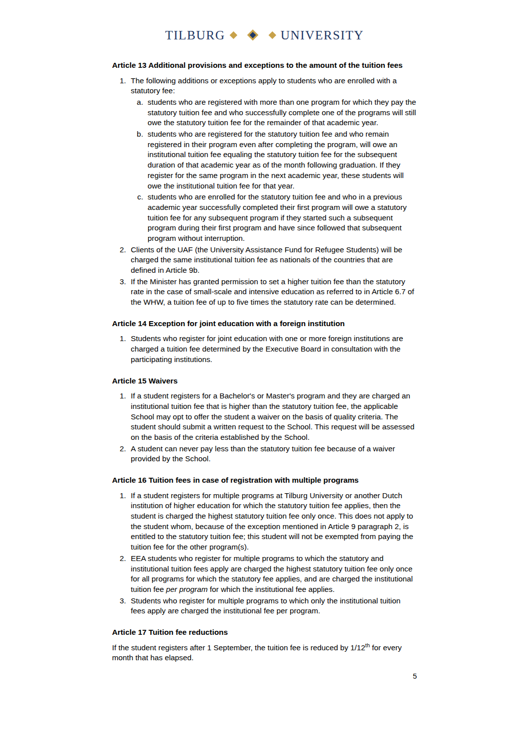TILBURG UNIVERSITY
Article 13 Additional provisions and exceptions to the amount of the tuition fees
The following additions or exceptions apply to students who are enrolled with a statutory fee:
students who are registered with more than one program for which they pay the statutory tuition fee and who successfully complete one of the programs will still owe the statutory tuition fee for the remainder of that academic year.
students who are registered for the statutory tuition fee and who remain registered in their program even after completing the program, will owe an institutional tuition fee equaling the statutory tuition fee for the subsequent duration of that academic year as of the month following graduation. If they register for the same program in the next academic year, these students will owe the institutional tuition fee for that year.
students who are enrolled for the statutory tuition fee and who in a previous academic year successfully completed their first program will owe a statutory tuition fee for any subsequent program if they started such a subsequent program during their first program and have since followed that subsequent program without interruption.
Clients of the UAF (the University Assistance Fund for Refugee Students) will be charged the same institutional tuition fee as nationals of the countries that are defined in Article 9b.
If the Minister has granted permission to set a higher tuition fee than the statutory rate in the case of small-scale and intensive education as referred to in Article 6.7 of the WHW, a tuition fee of up to five times the statutory rate can be determined.
Article 14 Exception for joint education with a foreign institution
Students who register for joint education with one or more foreign institutions are charged a tuition fee determined by the Executive Board in consultation with the participating institutions.
Article 15 Waivers
If a student registers for a Bachelor's or Master's program and they are charged an institutional tuition fee that is higher than the statutory tuition fee, the applicable School may opt to offer the student a waiver on the basis of quality criteria. The student should submit a written request to the School. This request will be assessed on the basis of the criteria established by the School.
A student can never pay less than the statutory tuition fee because of a waiver provided by the School.
Article 16 Tuition fees in case of registration with multiple programs
If a student registers for multiple programs at Tilburg University or another Dutch institution of higher education for which the statutory tuition fee applies, then the student is charged the highest statutory tuition fee only once. This does not apply to the student whom, because of the exception mentioned in Article 9 paragraph 2, is entitled to the statutory tuition fee; this student will not be exempted from paying the tuition fee for the other program(s).
EEA students who register for multiple programs to which the statutory and institutional tuition fees apply are charged the highest statutory tuition fee only once for all programs for which the statutory fee applies, and are charged the institutional tuition fee per program for which the institutional fee applies.
Students who register for multiple programs to which only the institutional tuition fees apply are charged the institutional fee per program.
Article 17 Tuition fee reductions
If the student registers after 1 September, the tuition fee is reduced by 1/12th for every month that has elapsed.
5